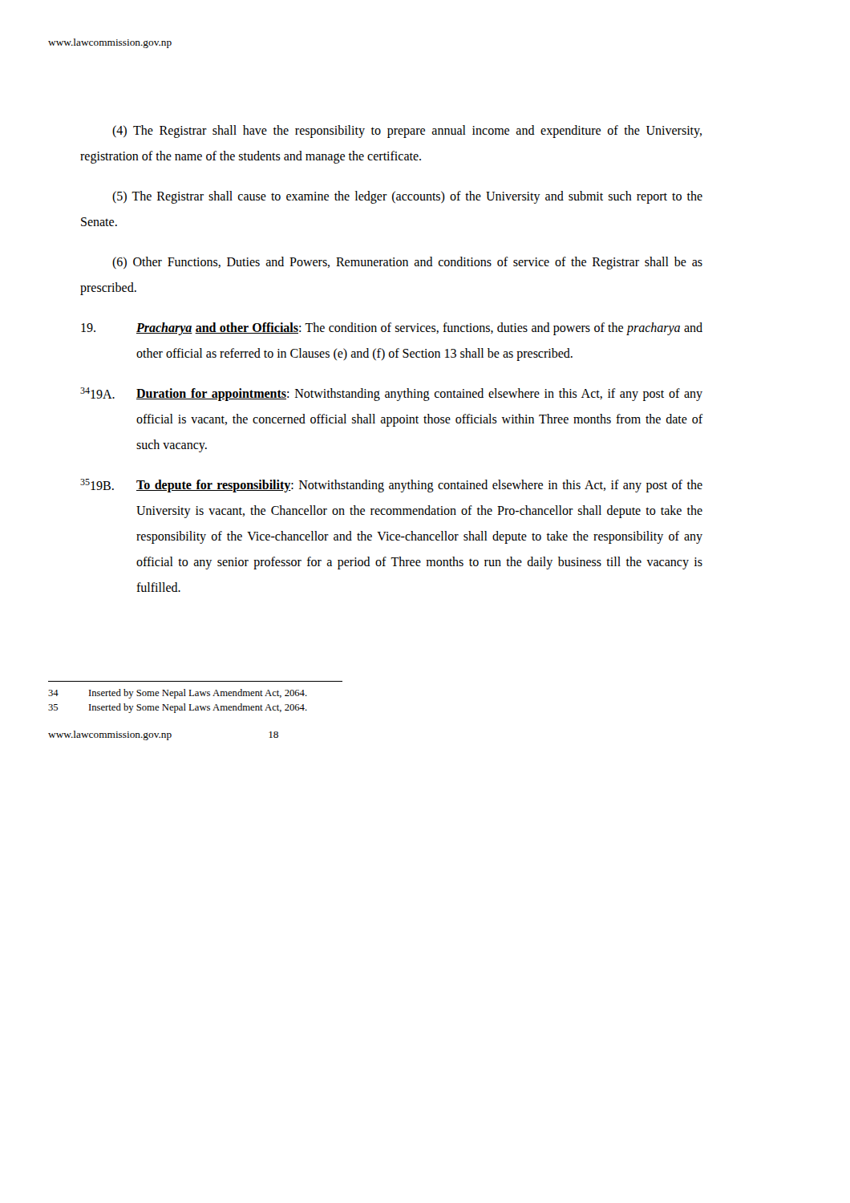www.lawcommission.gov.np
(4) The Registrar shall have the responsibility to prepare annual income and expenditure of the University, registration of the name of the students and manage the certificate.
(5) The Registrar shall cause to examine the ledger (accounts) of the University and submit such report to the Senate.
(6) Other Functions, Duties and Powers, Remuneration and conditions of service of the Registrar shall be as prescribed.
19.
Pracharya and other Officials: The condition of services, functions, duties and powers of the pracharya and other official as referred to in Clauses (e) and (f) of Section 13 shall be as prescribed.
3419A.
Duration for appointments: Notwithstanding anything contained elsewhere in this Act, if any post of any official is vacant, the concerned official shall appoint those officials within Three months from the date of such vacancy.
3519B.
To depute for responsibility: Notwithstanding anything contained elsewhere in this Act, if any post of the University is vacant, the Chancellor on the recommendation of the Pro-chancellor shall depute to take the responsibility of the Vice-chancellor and the Vice-chancellor shall depute to take the responsibility of any official to any senior professor for a period of Three months to run the daily business till the vacancy is fulfilled.
| 34 | Inserted by Some Nepal Laws Amendment Act, 2064. |
| 35 | Inserted by Some Nepal Laws Amendment Act, 2064. |
www.lawcommission.gov.np 18